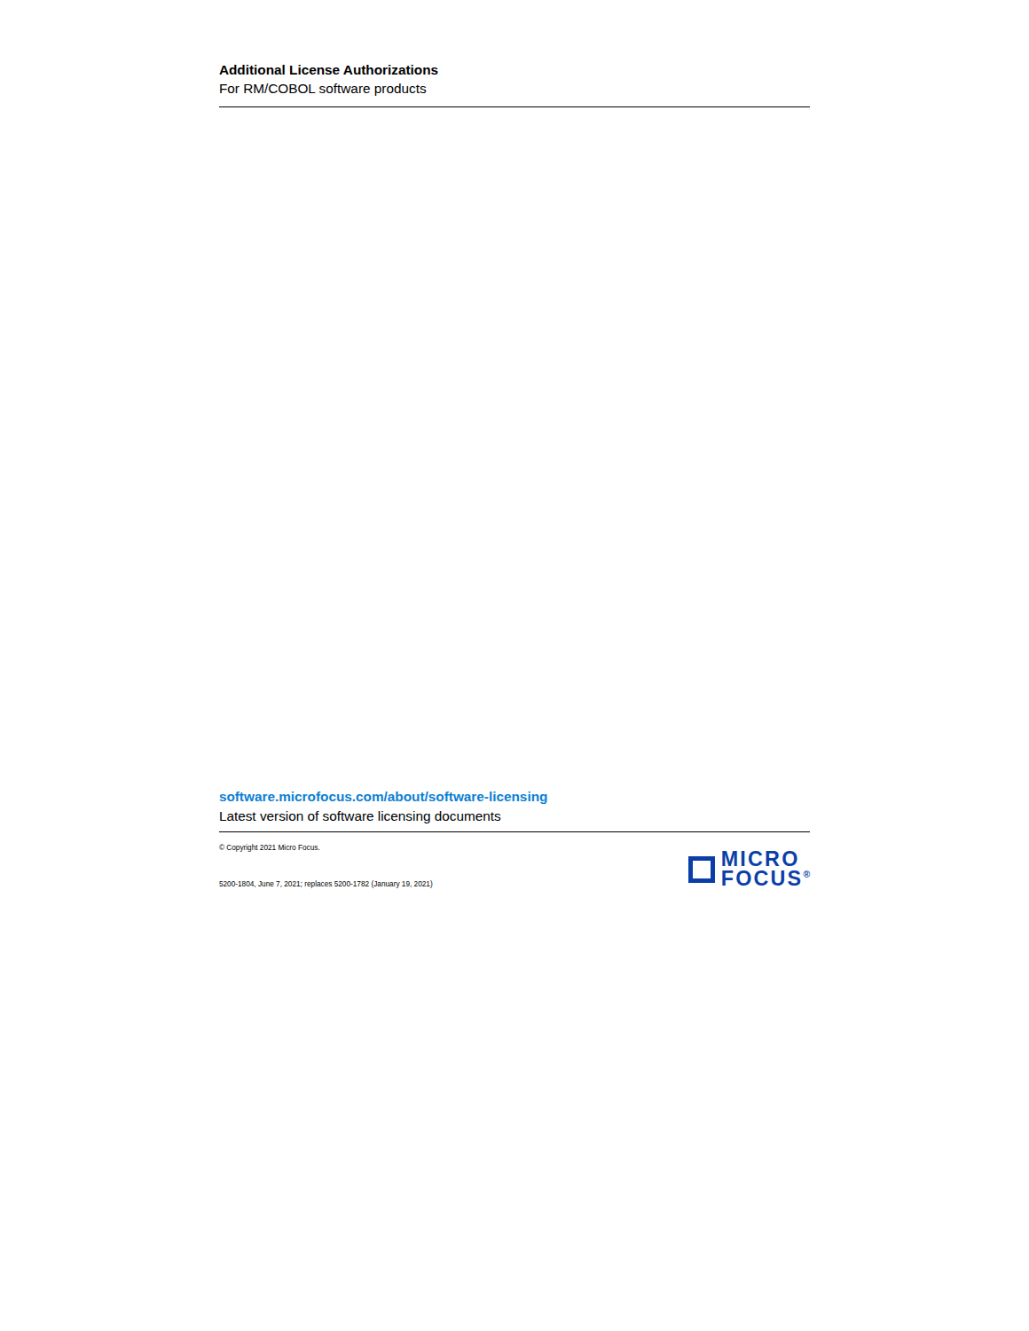Additional License Authorizations
For RM/COBOL software products
software.microfocus.com/about/software-licensing
Latest version of software licensing documents
© Copyright 2021 Micro Focus.
5200-1804, June 7, 2021; replaces 5200-1782 (January 19, 2021)
MICRO FOCUS®